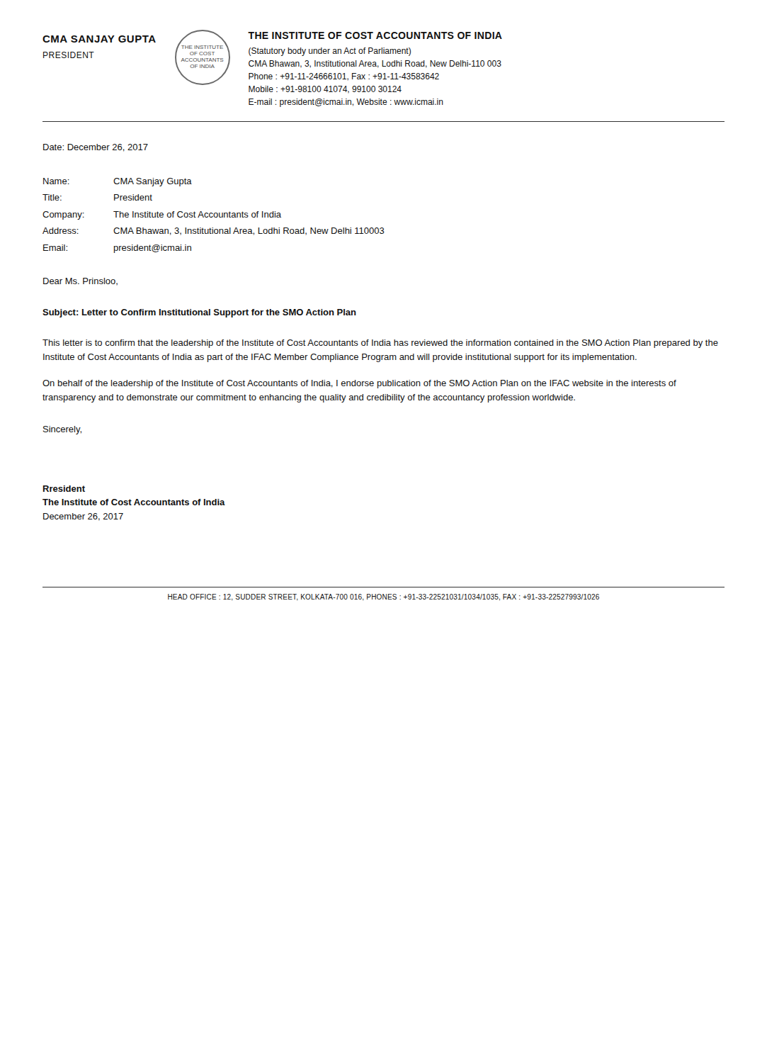CMA SANJAY GUPTA
PRESIDENT
THE INSTITUTE OF COST ACCOUNTANTS OF INDIA
THE INSTITUTE OF COST ACCOUNTANTS OF INDIA
(Statutory body under an Act of Parliament)
CMA Bhawan, 3, Institutional Area, Lodhi Road, New Delhi-110 003
Phone : +91-11-24666101, Fax : +91-11-43583642
Mobile : +91-98100 41074, 99100 30124
E-mail : president@icmai.in, Website : www.icmai.in
Date: December 26, 2017
| Name: | CMA Sanjay Gupta |
| Title: | President |
| Company: | The Institute of Cost Accountants of India |
| Address: | CMA Bhawan, 3, Institutional Area, Lodhi Road, New Delhi 110003 |
| Email: | president@icmai.in |
Dear Ms. Prinsloo,
Subject: Letter to Confirm Institutional Support for the SMO Action Plan
This letter is to confirm that the leadership of the Institute of Cost Accountants of India has reviewed the information contained in the SMO Action Plan prepared by the Institute of Cost Accountants of India as part of the IFAC Member Compliance Program and will provide institutional support for its implementation.
On behalf of the leadership of the Institute of Cost Accountants of India, I endorse publication of the SMO Action Plan on the IFAC website in the interests of transparency and to demonstrate our commitment to enhancing the quality and credibility of the accountancy profession worldwide.
Sincerely,
Rresident
The Institute of Cost Accountants of India
December 26, 2017
HEAD OFFICE : 12, SUDDER STREET, KOLKATA-700 016, PHONES : +91-33-22521031/1034/1035, FAX : +91-33-22527993/1026